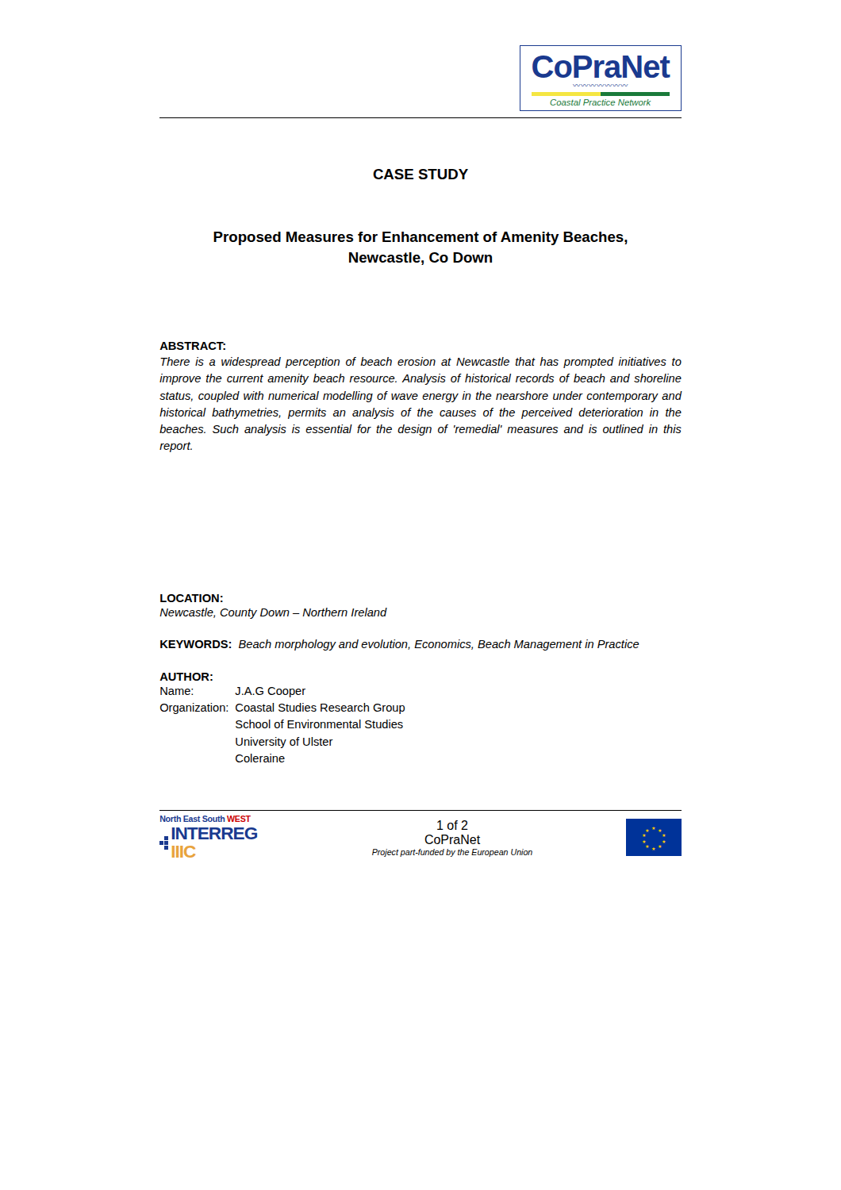Co Pra Net
〰〰〰〰〰〰〰
Coastal Practice Network
CASE STUDY
Proposed Measures for Enhancement of Amenity Beaches,
Newcastle, Co Down
ABSTRACT:
There is a widespread perception of beach erosion at Newcastle that has prompted initiatives to improve the current amenity beach resource. Analysis of historical records of beach and shoreline status, coupled with numerical modelling of wave energy in the nearshore under contemporary and historical bathymetries, permits an analysis of the causes of the perceived deterioration in the beaches. Such analysis is essential for the design of 'remedial' measures and is outlined in this report.
LOCATION:
Newcastle, County Down – Northern Ireland
KEYWORDS: Beach morphology and evolution, Economics, Beach Management in Practice
AUTHOR:
| Name: | J.A.G Cooper |
| Organization: | Coastal Studies Research Group |
| | School of Environmental Studies |
| | University of Ulster |
| | Coleraine |
North East South WEST
INTERREG IIIC
1 of 2
CoPraNet
Project part-funded by the European Union
★ ★ ★ ★ ★ ★ ★ ★ ★ ★